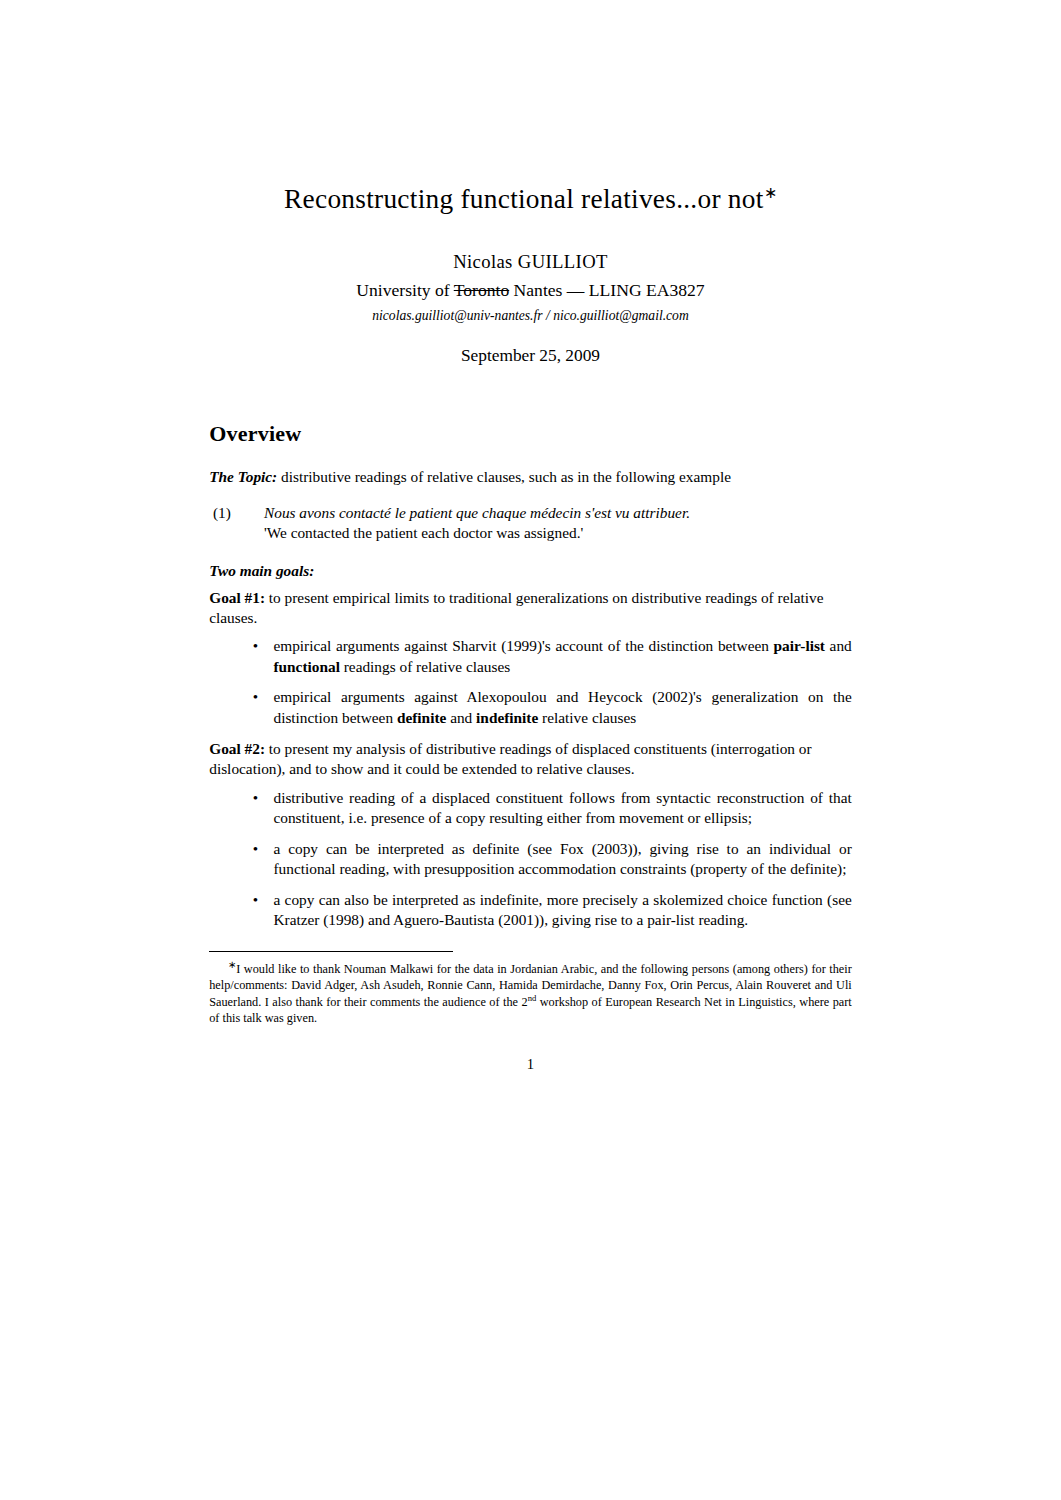Reconstructing functional relatives...or not∗
Nicolas GUILLIOT
University of Toronto Nantes — LLING EA3827
nicolas.guilliot@univ-nantes.fr / nico.guilliot@gmail.com
September 25, 2009
Overview
The Topic: distributive readings of relative clauses, such as in the following example
(1)
Nous avons contacté le patient que chaque médecin s'est vu attribuer.
'We contacted the patient each doctor was assigned.'
Two main goals:
Goal #1: to present empirical limits to traditional generalizations on distributive readings of relative clauses.
empirical arguments against Sharvit (1999)'s account of the distinction between pair-list and functional readings of relative clauses
empirical arguments against Alexopoulou and Heycock (2002)'s generalization on the distinction between definite and indefinite relative clauses
Goal #2: to present my analysis of distributive readings of displaced constituents (interrogation or dislocation), and to show and it could be extended to relative clauses.
distributive reading of a displaced constituent follows from syntactic reconstruction of that constituent, i.e. presence of a copy resulting either from movement or ellipsis;
a copy can be interpreted as definite (see Fox (2003)), giving rise to an individual or functional reading, with presupposition accommodation constraints (property of the definite);
a copy can also be interpreted as indefinite, more precisely a skolemized choice function (see Kratzer (1998) and Aguero-Bautista (2001)), giving rise to a pair-list reading.
∗I would like to thank Nouman Malkawi for the data in Jordanian Arabic, and the following persons (among others) for their help/comments: David Adger, Ash Asudeh, Ronnie Cann, Hamida Demirdache, Danny Fox, Orin Percus, Alain Rouveret and Uli Sauerland. I also thank for their comments the audience of the 2nd workshop of European Research Net in Linguistics, where part of this talk was given.
1